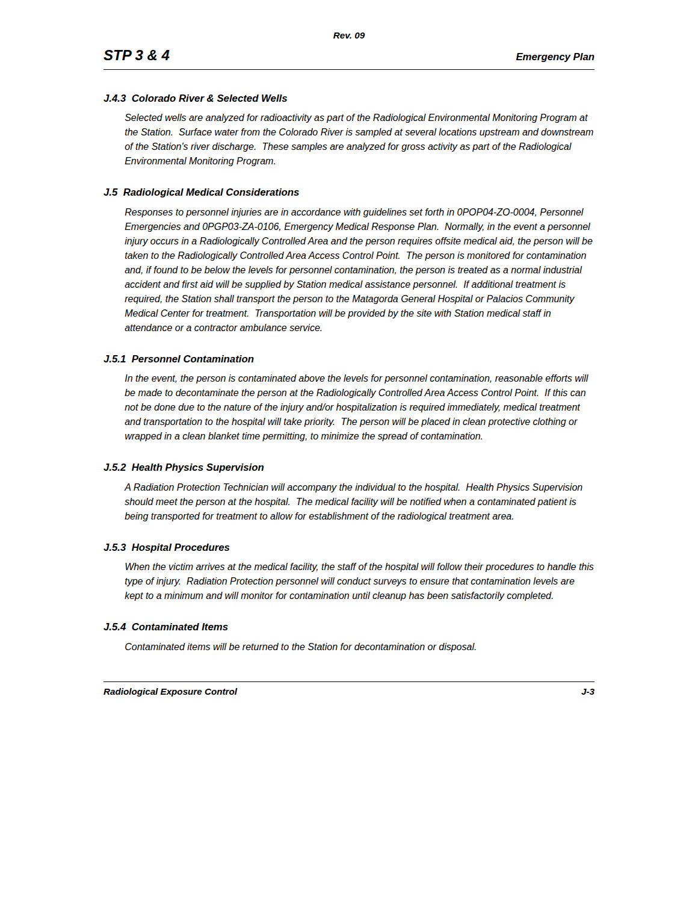Rev. 09
STP 3 & 4 Emergency Plan
J.4.3 Colorado River & Selected Wells
Selected wells are analyzed for radioactivity as part of the Radiological Environmental Monitoring Program at the Station. Surface water from the Colorado River is sampled at several locations upstream and downstream of the Station's river discharge. These samples are analyzed for gross activity as part of the Radiological Environmental Monitoring Program.
J.5 Radiological Medical Considerations
Responses to personnel injuries are in accordance with guidelines set forth in 0POP04-ZO-0004, Personnel Emergencies and 0PGP03-ZA-0106, Emergency Medical Response Plan. Normally, in the event a personnel injury occurs in a Radiologically Controlled Area and the person requires offsite medical aid, the person will be taken to the Radiologically Controlled Area Access Control Point. The person is monitored for contamination and, if found to be below the levels for personnel contamination, the person is treated as a normal industrial accident and first aid will be supplied by Station medical assistance personnel. If additional treatment is required, the Station shall transport the person to the Matagorda General Hospital or Palacios Community Medical Center for treatment. Transportation will be provided by the site with Station medical staff in attendance or a contractor ambulance service.
J.5.1 Personnel Contamination
In the event, the person is contaminated above the levels for personnel contamination, reasonable efforts will be made to decontaminate the person at the Radiologically Controlled Area Access Control Point. If this can not be done due to the nature of the injury and/or hospitalization is required immediately, medical treatment and transportation to the hospital will take priority. The person will be placed in clean protective clothing or wrapped in a clean blanket time permitting, to minimize the spread of contamination.
J.5.2 Health Physics Supervision
A Radiation Protection Technician will accompany the individual to the hospital. Health Physics Supervision should meet the person at the hospital. The medical facility will be notified when a contaminated patient is being transported for treatment to allow for establishment of the radiological treatment area.
J.5.3 Hospital Procedures
When the victim arrives at the medical facility, the staff of the hospital will follow their procedures to handle this type of injury. Radiation Protection personnel will conduct surveys to ensure that contamination levels are kept to a minimum and will monitor for contamination until cleanup has been satisfactorily completed.
J.5.4 Contaminated Items
Contaminated items will be returned to the Station for decontamination or disposal.
Radiological Exposure Control J-3